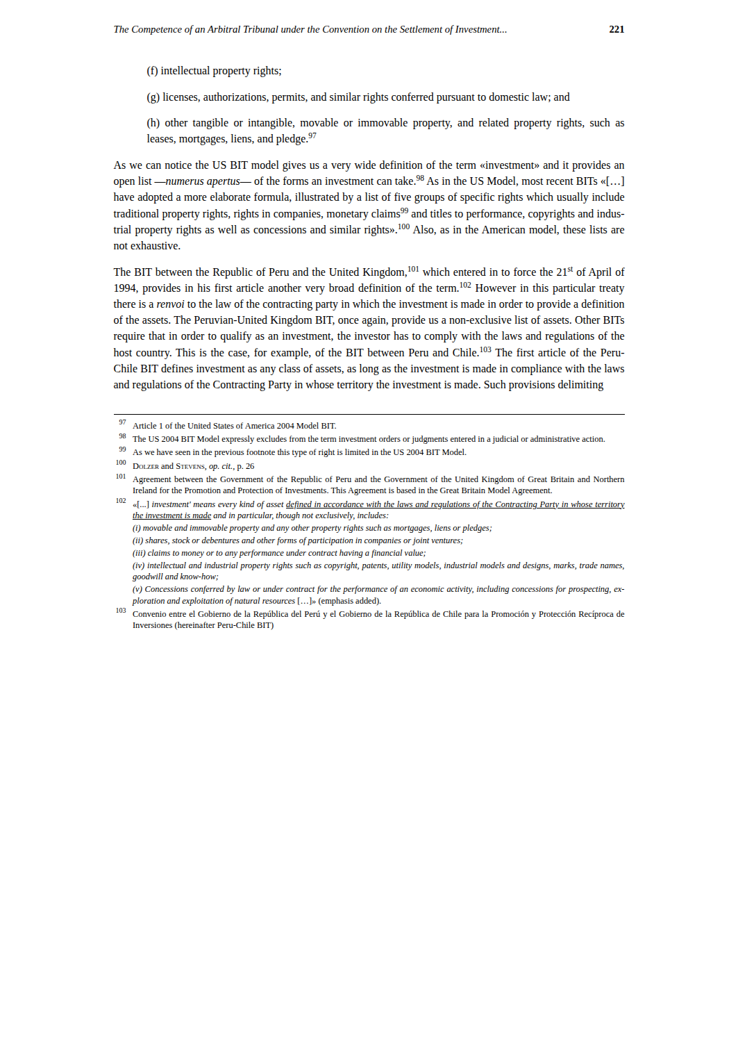The Competence of an Arbitral Tribunal under the Convention on the Settlement of Investment... 221
(f) intellectual property rights;
(g) licenses, authorizations, permits, and similar rights conferred pursuant to domestic law; and
(h) other tangible or intangible, movable or immovable property, and related property rights, such as leases, mortgages, liens, and pledge.97
As we can notice the US BIT model gives us a very wide definition of the term «investment» and it provides an open list —numerus apertus— of the forms an investment can take.98 As in the US Model, most recent BITs «[…] have adopted a more elaborate formula, illustrated by a list of five groups of specific rights which usually include traditional property rights, rights in companies, monetary claims99 and titles to performance, copyrights and industrial property rights as well as concessions and similar rights».100 Also, as in the American model, these lists are not exhaustive.
The BIT between the Republic of Peru and the United Kingdom,101 which entered in to force the 21st of April of 1994, provides in his first article another very broad definition of the term.102 However in this particular treaty there is a renvoi to the law of the contracting party in which the investment is made in order to provide a definition of the assets. The Peruvian-United Kingdom BIT, once again, provide us a non-exclusive list of assets. Other BITs require that in order to qualify as an investment, the investor has to comply with the laws and regulations of the host country. This is the case, for example, of the BIT between Peru and Chile.103 The first article of the Peru-Chile BIT defines investment as any class of assets, as long as the investment is made in compliance with the laws and regulations of the Contracting Party in whose territory the investment is made. Such provisions delimiting
Article 1 of the United States of America 2004 Model BIT.
The US 2004 BIT Model expressly excludes from the term investment orders or judgments entered in a judicial or administrative action.
As we have seen in the previous footnote this type of right is limited in the US 2004 BIT Model.
Dolzer and Stevens, op. cit., p. 26
Agreement between the Government of the Republic of Peru and the Government of the United Kingdom of Great Britain and Northern Ireland for the Promotion and Protection of Investments. This Agreement is based in the Great Britain Model Agreement.
«[...] investment' means every kind of asset defined in accordance with the laws and regulations of the Contracting Party in whose territory the investment is made and in particular, though not exclusively, includes:
(i) movable and immovable property and any other property rights such as mortgages, liens or pledges;
(ii) shares, stock or debentures and other forms of participation in companies or joint ventures;
(iii) claims to money or to any performance under contract having a financial value;
(iv) intellectual and industrial property rights such as copyright, patents, utility models, industrial models and designs, marks, trade names, goodwill and know-how;
(v) Concessions conferred by law or under contract for the performance of an economic activity, including concessions for prospecting, exploration and exploitation of natural resources […]» (emphasis added).
Convenio entre el Gobierno de la República del Perú y el Gobierno de la República de Chile para la Promoción y Protección Recíproca de Inversiones (hereinafter Peru-Chile BIT)